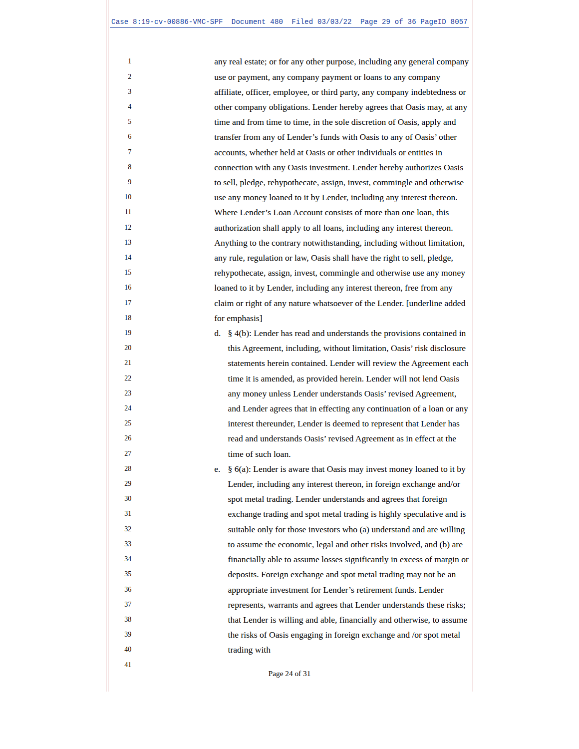Case 8:19-cv-00886-VMC-SPF Document 480 Filed 03/03/22 Page 29 of 36 PageID 8057
1
2
3
4
5
6
7
8
9
10
11
12
13
14
15
16
17
18
19
20
21
22
23
24
25
26
27
28
29
30
31
32
33
34
35
36
37
38
39
40
41
any real estate; or for any other purpose, including any general company use or payment, any company payment or loans to any company affiliate, officer, employee, or third party, any company indebtedness or other company obligations. Lender hereby agrees that Oasis may, at any time and from time to time, in the sole discretion of Oasis, apply and transfer from any of Lender’s funds with Oasis to any of Oasis’ other accounts, whether held at Oasis or other individuals or entities in connection with any Oasis investment. Lender hereby authorizes Oasis to sell, pledge, rehypothecate, assign, invest, commingle and otherwise use any money loaned to it by Lender, including any interest thereon. Where Lender’s Loan Account consists of more than one loan, this authorization shall apply to all loans, including any interest thereon. Anything to the contrary notwithstanding, including without limitation, any rule, regulation or law, Oasis shall have the right to sell, pledge, rehypothecate, assign, invest, commingle and otherwise use any money loaned to it by Lender, including any interest thereon, free from any claim or right of any nature whatsoever of the Lender. [underline added for emphasis]
d.§ 4(b): Lender has read and understands the provisions contained in this Agreement, including, without limitation, Oasis’ risk disclosure statements herein contained. Lender will review the Agreement each time it is amended, as provided herein. Lender will not lend Oasis any money unless Lender understands Oasis’ revised Agreement, and Lender agrees that in effecting any continuation of a loan or any interest thereunder, Lender is deemed to represent that Lender has read and understands Oasis’ revised Agreement as in effect at the time of such loan.
e.§ 6(a): Lender is aware that Oasis may invest money loaned to it by Lender, including any interest thereon, in foreign exchange and/or spot metal trading. Lender understands and agrees that foreign exchange trading and spot metal trading is highly speculative and is suitable only for those investors who (a) understand and are willing to assume the economic, legal and other risks involved, and (b) are financially able to assume losses significantly in excess of margin or deposits. Foreign exchange and spot metal trading may not be an appropriate investment for Lender’s retirement funds. Lender represents, warrants and agrees that Lender understands these risks; that Lender is willing and able, financially and otherwise, to assume the risks of Oasis engaging in foreign exchange and /or spot metal trading with
Page 24 of 31